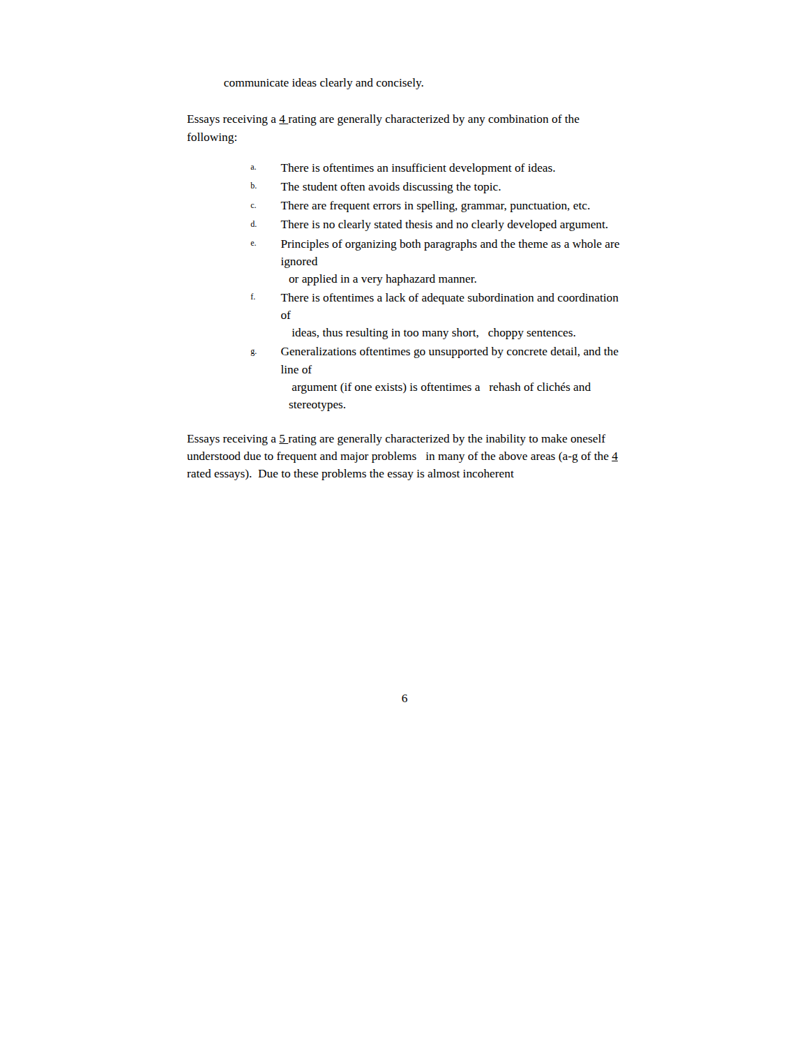communicate ideas clearly and concisely.
Essays receiving a 4 rating are generally characterized by any combination of the following:
a. There is oftentimes an insufficient development of ideas.
b. The student often avoids discussing the topic.
c. There are frequent errors in spelling, grammar, punctuation, etc.
d. There is no clearly stated thesis and no clearly developed argument.
e. Principles of organizing both paragraphs and the theme as a whole are ignored or applied in a very haphazard manner.
f. There is oftentimes a lack of adequate subordination and coordination of ideas, thus resulting in too many short, choppy sentences.
g. Generalizations oftentimes go unsupported by concrete detail, and the line of argument (if one exists) is oftentimes a rehash of clichés and stereotypes.
Essays receiving a 5 rating are generally characterized by the inability to make oneself understood due to frequent and major problems in many of the above areas (a-g of the 4 rated essays). Due to these problems the essay is almost incoherent
6